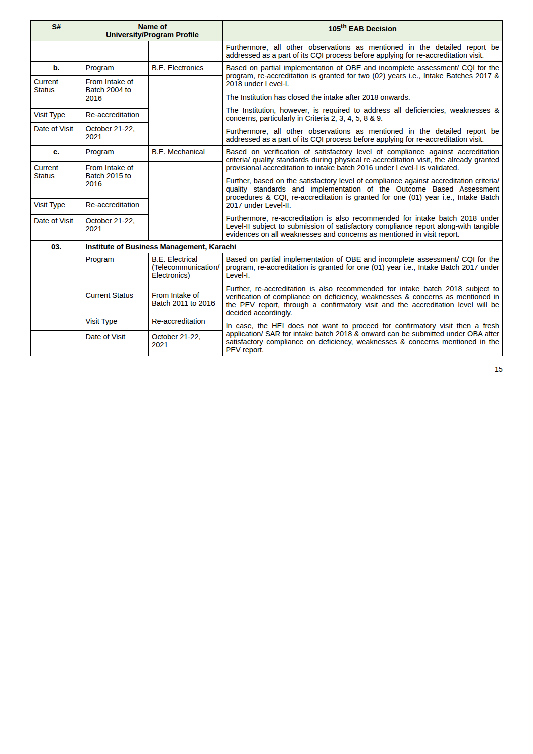| S# | Name of University/Program Profile | 105 th EAB Decision |
| --- | --- | --- |
| | | | Furthermore, all other observations as mentioned in the detailed report be addressed as a part of its CQI process before applying for re-accreditation visit. |
| b. | Program | B.E. Electronics | Based on partial implementation of OBE and incomplete assessment/ CQI for the program, re-accreditation is granted for two (02) years i.e., Intake Batches 2017 & 2018 under Level-I. The Institution has closed the intake after 2018 onwards. The Institution, however, is required to address all deficiencies, weaknesses & concerns, particularly in Criteria 2, 3, 4, 5, 8 & 9. Furthermore, all other observations as mentioned in the detailed report be addressed as a part of its CQI process before applying for re-accreditation visit. |
| Current Status | From Intake of Batch 2004 to 2016 |
| Visit Type | Re-accreditation |
| Date of Visit | October 21-22, 2021 |
| c. | Program | B.E. Mechanical | Based on verification of satisfactory level of compliance against accreditation criteria/ quality standards during physical re-accreditation visit, the already granted provisional accreditation to intake batch 2016 under Level-I is validated. Further, based on the satisfactory level of compliance against accreditation criteria/ quality standards and implementation of the Outcome Based Assessment procedures & CQI, re-accreditation is granted for one (01) year i.e., Intake Batch 2017 under Level-II. Furthermore, re-accreditation is also recommended for intake batch 2018 under Level-II subject to submission of satisfactory compliance report along-with tangible evidences on all weaknesses and concerns as mentioned in visit report. |
| Current Status | From Intake of Batch 2015 to 2016 |
| Visit Type | Re-accreditation |
| Date of Visit | October 21-22, 2021 |
| 03. | Institute of Business Management, Karachi |
| | Program | B.E. Electrical (Telecommunication/ Electronics) | Based on partial implementation of OBE and incomplete assessment/ CQI for the program, re-accreditation is granted for one (01) year i.e., Intake Batch 2017 under Level-I. Further, re-accreditation is also recommended for intake batch 2018 subject to verification of compliance on deficiency, weaknesses & concerns as mentioned in the PEV report, through a confirmatory visit and the accreditation level will be decided accordingly. In case, the HEI does not want to proceed for confirmatory visit then a fresh application/ SAR for intake batch 2018 & onward can be submitted under OBA after satisfactory compliance on deficiency, weaknesses & concerns mentioned in the PEV report. |
| | Current Status | From Intake of Batch 2011 to 2016 |
| | Visit Type | Re-accreditation |
| | Date of Visit | October 21-22, 2021 |
15